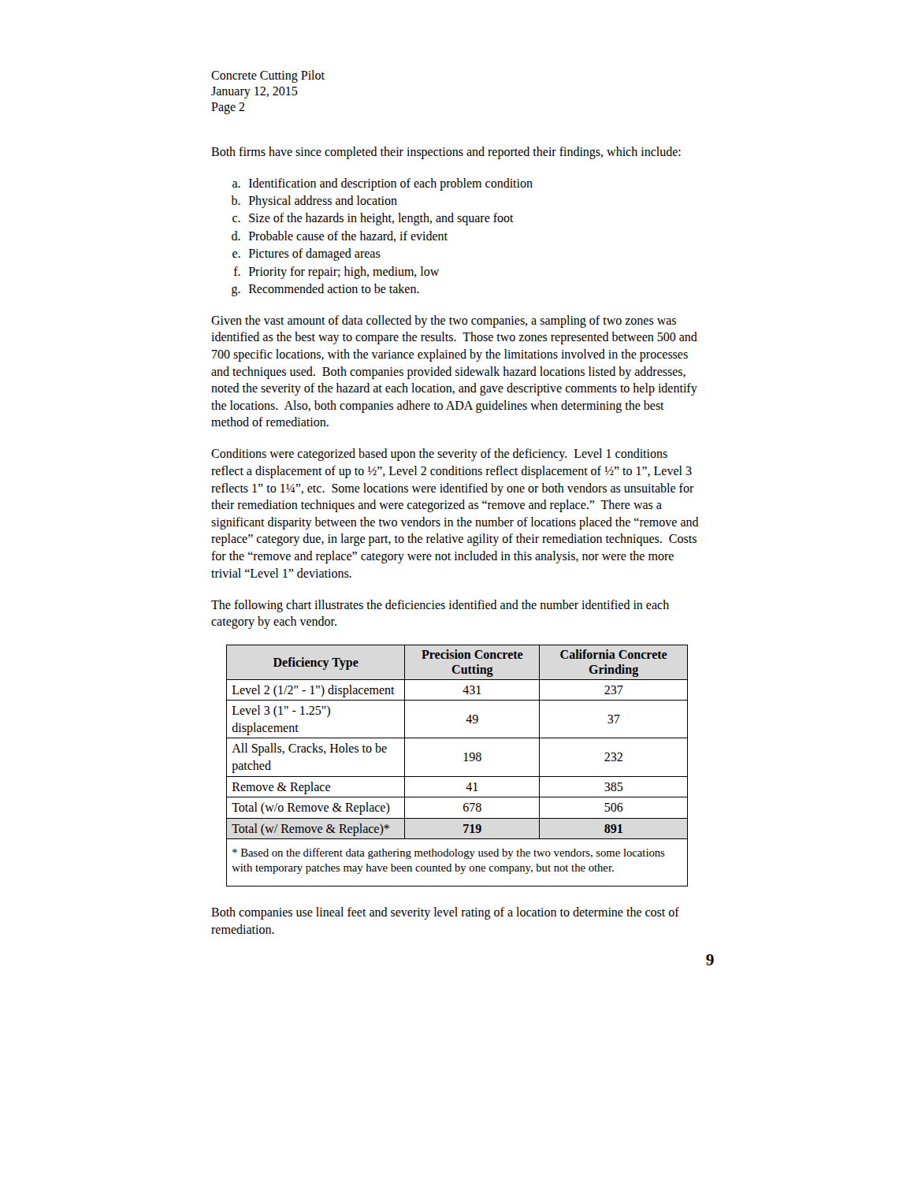Concrete Cutting Pilot
January 12, 2015
Page 2
Both firms have since completed their inspections and reported their findings, which include:
Identification and description of each problem condition
Physical address and location
Size of the hazards in height, length, and square foot
Probable cause of the hazard, if evident
Pictures of damaged areas
Priority for repair; high, medium, low
Recommended action to be taken.
Given the vast amount of data collected by the two companies, a sampling of two zones was identified as the best way to compare the results. Those two zones represented between 500 and 700 specific locations, with the variance explained by the limitations involved in the processes and techniques used. Both companies provided sidewalk hazard locations listed by addresses, noted the severity of the hazard at each location, and gave descriptive comments to help identify the locations. Also, both companies adhere to ADA guidelines when determining the best method of remediation.
Conditions were categorized based upon the severity of the deficiency. Level 1 conditions reflect a displacement of up to ½”, Level 2 conditions reflect displacement of ½” to 1”, Level 3 reflects 1” to 1¼”, etc. Some locations were identified by one or both vendors as unsuitable for their remediation techniques and were categorized as “remove and replace.” There was a significant disparity between the two vendors in the number of locations placed the “remove and replace” category due, in large part, to the relative agility of their remediation techniques. Costs for the “remove and replace” category were not included in this analysis, nor were the more trivial “Level 1” deviations.
The following chart illustrates the deficiencies identified and the number identified in each category by each vendor.
| Deficiency Type | Precision Concrete Cutting | California Concrete Grinding |
| --- | --- | --- |
| Level 2 (1/2" - 1") displacement | 431 | 237 |
| Level 3 (1" - 1.25") displacement | 49 | 37 |
| All Spalls, Cracks, Holes to be patched | 198 | 232 |
| Remove & Replace | 41 | 385 |
| Total (w/o Remove & Replace) | 678 | 506 |
| Total (w/ Remove & Replace)* | 719 | 891 |
| * Based on the different data gathering methodology used by the two vendors, some locations with temporary patches may have been counted by one company, but not the other. |
Both companies use lineal feet and severity level rating of a location to determine the cost of remediation.
9